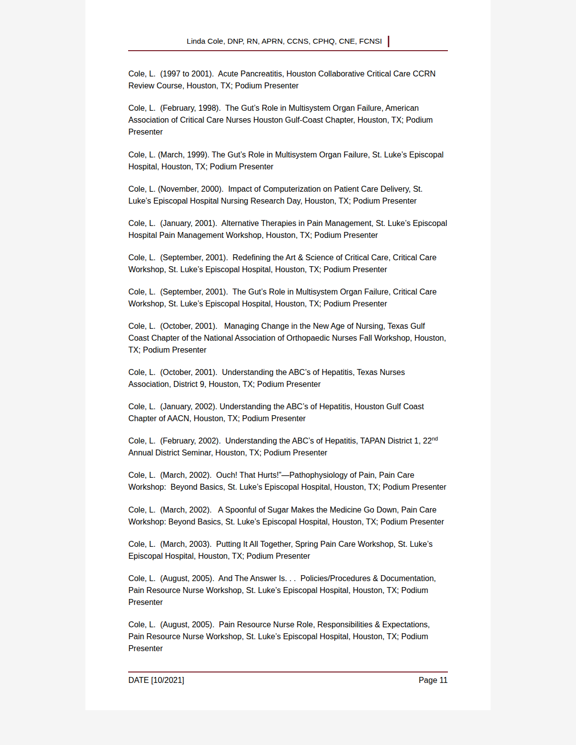Linda Cole, DNP, RN, APRN, CCNS, CPHQ, CNE, FCNSI
Cole, L. (1997 to 2001). Acute Pancreatitis, Houston Collaborative Critical Care CCRN Review Course, Houston, TX; Podium Presenter
Cole, L. (February, 1998). The Gut’s Role in Multisystem Organ Failure, American Association of Critical Care Nurses Houston Gulf-Coast Chapter, Houston, TX; Podium Presenter
Cole, L. (March, 1999). The Gut’s Role in Multisystem Organ Failure, St. Luke’s Episcopal Hospital, Houston, TX; Podium Presenter
Cole, L. (November, 2000). Impact of Computerization on Patient Care Delivery, St. Luke’s Episcopal Hospital Nursing Research Day, Houston, TX; Podium Presenter
Cole, L. (January, 2001). Alternative Therapies in Pain Management, St. Luke’s Episcopal Hospital Pain Management Workshop, Houston, TX; Podium Presenter
Cole, L. (September, 2001). Redefining the Art & Science of Critical Care, Critical Care Workshop, St. Luke’s Episcopal Hospital, Houston, TX; Podium Presenter
Cole, L. (September, 2001). The Gut’s Role in Multisystem Organ Failure, Critical Care Workshop, St. Luke’s Episcopal Hospital, Houston, TX; Podium Presenter
Cole, L. (October, 2001). Managing Change in the New Age of Nursing, Texas Gulf Coast Chapter of the National Association of Orthopaedic Nurses Fall Workshop, Houston, TX; Podium Presenter
Cole, L. (October, 2001). Understanding the ABC’s of Hepatitis, Texas Nurses Association, District 9, Houston, TX; Podium Presenter
Cole, L. (January, 2002). Understanding the ABC’s of Hepatitis, Houston Gulf Coast Chapter of AACN, Houston, TX; Podium Presenter
Cole, L. (February, 2002). Understanding the ABC’s of Hepatitis, TAPAN District 1, 22nd Annual District Seminar, Houston, TX; Podium Presenter
Cole, L. (March, 2002). Ouch! That Hurts!”—Pathophysiology of Pain, Pain Care Workshop: Beyond Basics, St. Luke’s Episcopal Hospital, Houston, TX; Podium Presenter
Cole, L. (March, 2002). A Spoonful of Sugar Makes the Medicine Go Down, Pain Care Workshop: Beyond Basics, St. Luke’s Episcopal Hospital, Houston, TX; Podium Presenter
Cole, L. (March, 2003). Putting It All Together, Spring Pain Care Workshop, St. Luke’s Episcopal Hospital, Houston, TX; Podium Presenter
Cole, L. (August, 2005). And The Answer Is. . . Policies/Procedures & Documentation, Pain Resource Nurse Workshop, St. Luke’s Episcopal Hospital, Houston, TX; Podium Presenter
Cole, L. (August, 2005). Pain Resource Nurse Role, Responsibilities & Expectations, Pain Resource Nurse Workshop, St. Luke’s Episcopal Hospital, Houston, TX; Podium Presenter
DATE [10/2021] Page 11